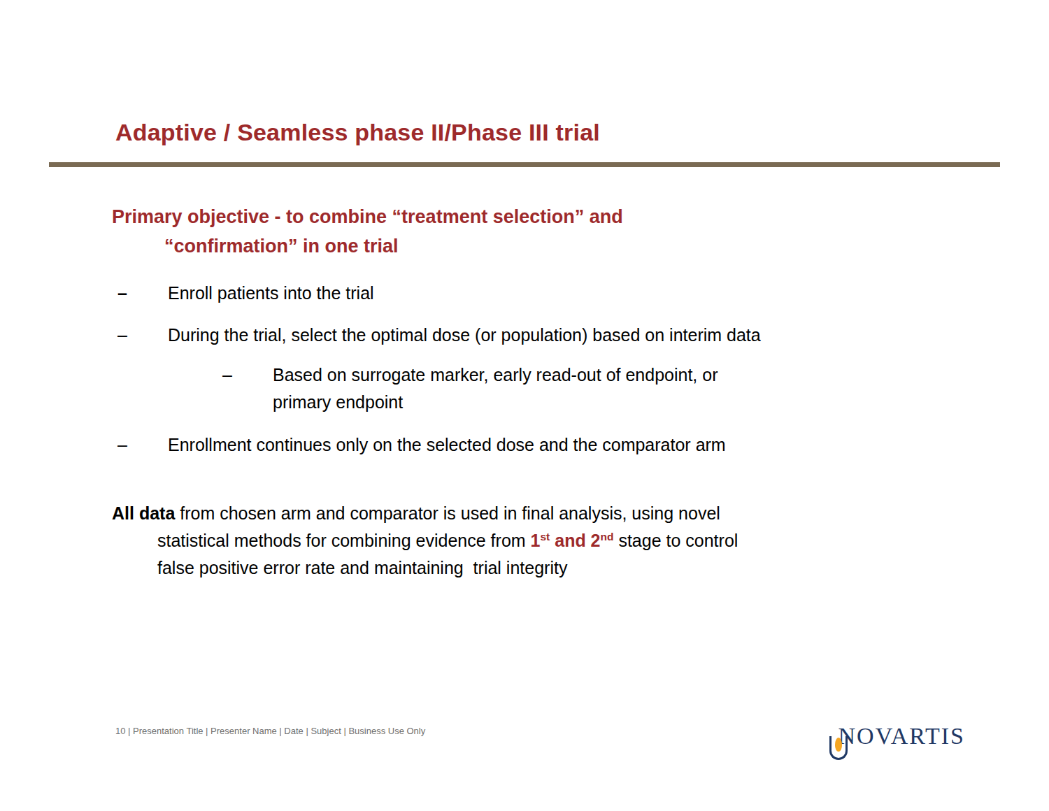Adaptive / Seamless phase II/Phase III trial
Primary objective - to combine “treatment selection” and “confirmation” in one trial
–Enroll patients into the trial
–During the trial, select the optimal dose (or population) based on interim data
–Based on surrogate marker, early read-out of endpoint, or
primary endpoint
–Enrollment continues only on the selected dose and the comparator arm
All data from chosen arm and comparator is used in final analysis, using novel
statistical methods for combining evidence from 1st and 2nd stage to control
false positive error rate and maintaining trial integrity
10 | Presentation Title | Presenter Name | Date | Subject | Business Use Only
NOVARTIS